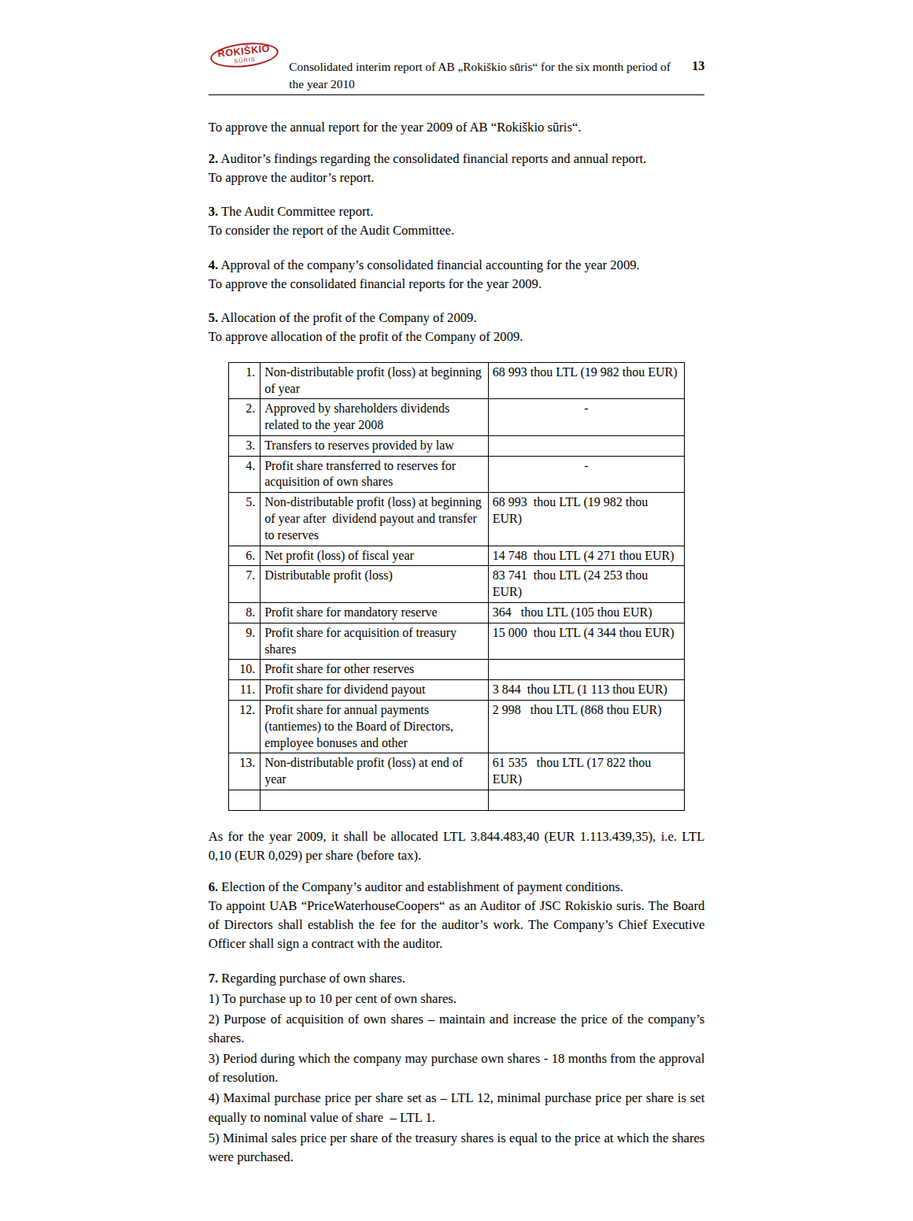ROKIŠKIO SŪRIS
Consolidated interim report of AB „Rokiškio sūris“ for the six month period of the year 2010
13
To approve the annual report for the year 2009 of AB “Rokiškio sūris“.
2. Auditor’s findings regarding the consolidated financial reports and annual report.
To approve the auditor’s report.
3. The Audit Committee report.
To consider the report of the Audit Committee.
4. Approval of the company’s consolidated financial accounting for the year 2009.
To approve the consolidated financial reports for the year 2009.
5. Allocation of the profit of the Company of 2009.
To approve allocation of the profit of the Company of 2009.
| 1. | Non-distributable profit (loss) at beginning of year | 68 993 thou LTL (19 982 thou EUR) |
| 2. | Approved by shareholders dividends related to the year 2008 | - |
| 3. | Transfers to reserves provided by law | |
| 4. | Profit share transferred to reserves for acquisition of own shares | - |
| 5. | Non-distributable profit (loss) at beginning of year after dividend payout and transfer to reserves | 68 993 thou LTL (19 982 thou EUR) |
| 6. | Net profit (loss) of fiscal year | 14 748 thou LTL (4 271 thou EUR) |
| 7. | Distributable profit (loss) | 83 741 thou LTL (24 253 thou EUR) |
| 8. | Profit share for mandatory reserve | 364 thou LTL (105 thou EUR) |
| 9. | Profit share for acquisition of treasury shares | 15 000 thou LTL (4 344 thou EUR) |
| 10. | Profit share for other reserves | |
| 11. | Profit share for dividend payout | 3 844 thou LTL (1 113 thou EUR) |
| 12. | Profit share for annual payments (tantiemes) to the Board of Directors, employee bonuses and other | 2 998 thou LTL (868 thou EUR) |
| 13. | Non-distributable profit (loss) at end of year | 61 535 thou LTL (17 822 thou EUR) |
As for the year 2009, it shall be allocated LTL 3.844.483,40 (EUR 1.113.439,35), i.e. LTL 0,10 (EUR 0,029) per share (before tax).
6. Election of the Company’s auditor and establishment of payment conditions.
To appoint UAB “PriceWaterhouseCoopers“ as an Auditor of JSC Rokiskio suris. The Board of Directors shall establish the fee for the auditor’s work. The Company’s Chief Executive Officer shall sign a contract with the auditor.
7. Regarding purchase of own shares.
1) To purchase up to 10 per cent of own shares.
2) Purpose of acquisition of own shares – maintain and increase the price of the company’s shares.
3) Period during which the company may purchase own shares - 18 months from the approval of resolution.
4) Maximal purchase price per share set as – LTL 12, minimal purchase price per share is set equally to nominal value of share – LTL 1.
5) Minimal sales price per share of the treasury shares is equal to the price at which the shares were purchased.